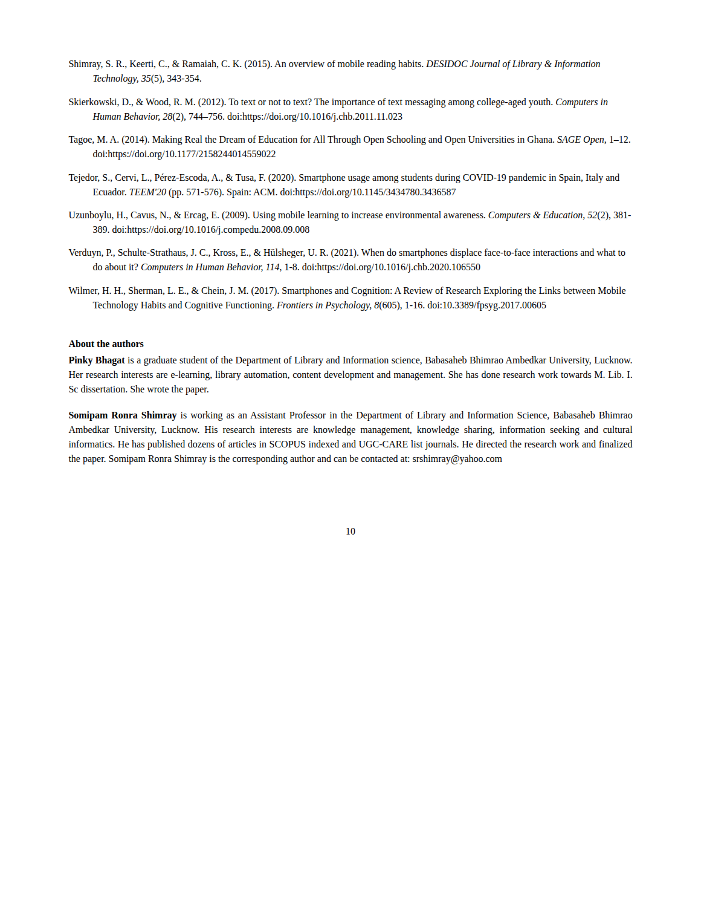Shimray, S. R., Keerti, C., & Ramaiah, C. K. (2015). An overview of mobile reading habits. DESIDOC Journal of Library & Information Technology, 35(5), 343-354.
Skierkowski, D., & Wood, R. M. (2012). To text or not to text? The importance of text messaging among college-aged youth. Computers in Human Behavior, 28(2), 744–756. doi:https://doi.org/10.1016/j.chb.2011.11.023
Tagoe, M. A. (2014). Making Real the Dream of Education for All Through Open Schooling and Open Universities in Ghana. SAGE Open, 1–12. doi:https://doi.org/10.1177/2158244014559022
Tejedor, S., Cervi, L., Pérez-Escoda, A., & Tusa, F. (2020). Smartphone usage among students during COVID-19 pandemic in Spain, Italy and Ecuador. TEEM'20 (pp. 571-576). Spain: ACM. doi:https://doi.org/10.1145/3434780.3436587
Uzunboylu, H., Cavus, N., & Ercag, E. (2009). Using mobile learning to increase environmental awareness. Computers & Education, 52(2), 381-389. doi:https://doi.org/10.1016/j.compedu.2008.09.008
Verduyn, P., Schulte-Strathaus, J. C., Kross, E., & Hülsheger, U. R. (2021). When do smartphones displace face-to-face interactions and what to do about it? Computers in Human Behavior, 114, 1-8. doi:https://doi.org/10.1016/j.chb.2020.106550
Wilmer, H. H., Sherman, L. E., & Chein, J. M. (2017). Smartphones and Cognition: A Review of Research Exploring the Links between Mobile Technology Habits and Cognitive Functioning. Frontiers in Psychology, 8(605), 1-16. doi:10.3389/fpsyg.2017.00605
About the authors
Pinky Bhagat is a graduate student of the Department of Library and Information science, Babasaheb Bhimrao Ambedkar University, Lucknow. Her research interests are e-learning, library automation, content development and management. She has done research work towards M. Lib. I. Sc dissertation. She wrote the paper.
Somipam Ronra Shimray is working as an Assistant Professor in the Department of Library and Information Science, Babasaheb Bhimrao Ambedkar University, Lucknow. His research interests are knowledge management, knowledge sharing, information seeking and cultural informatics. He has published dozens of articles in SCOPUS indexed and UGC-CARE list journals. He directed the research work and finalized the paper. Somipam Ronra Shimray is the corresponding author and can be contacted at: srshimray@yahoo.com
10